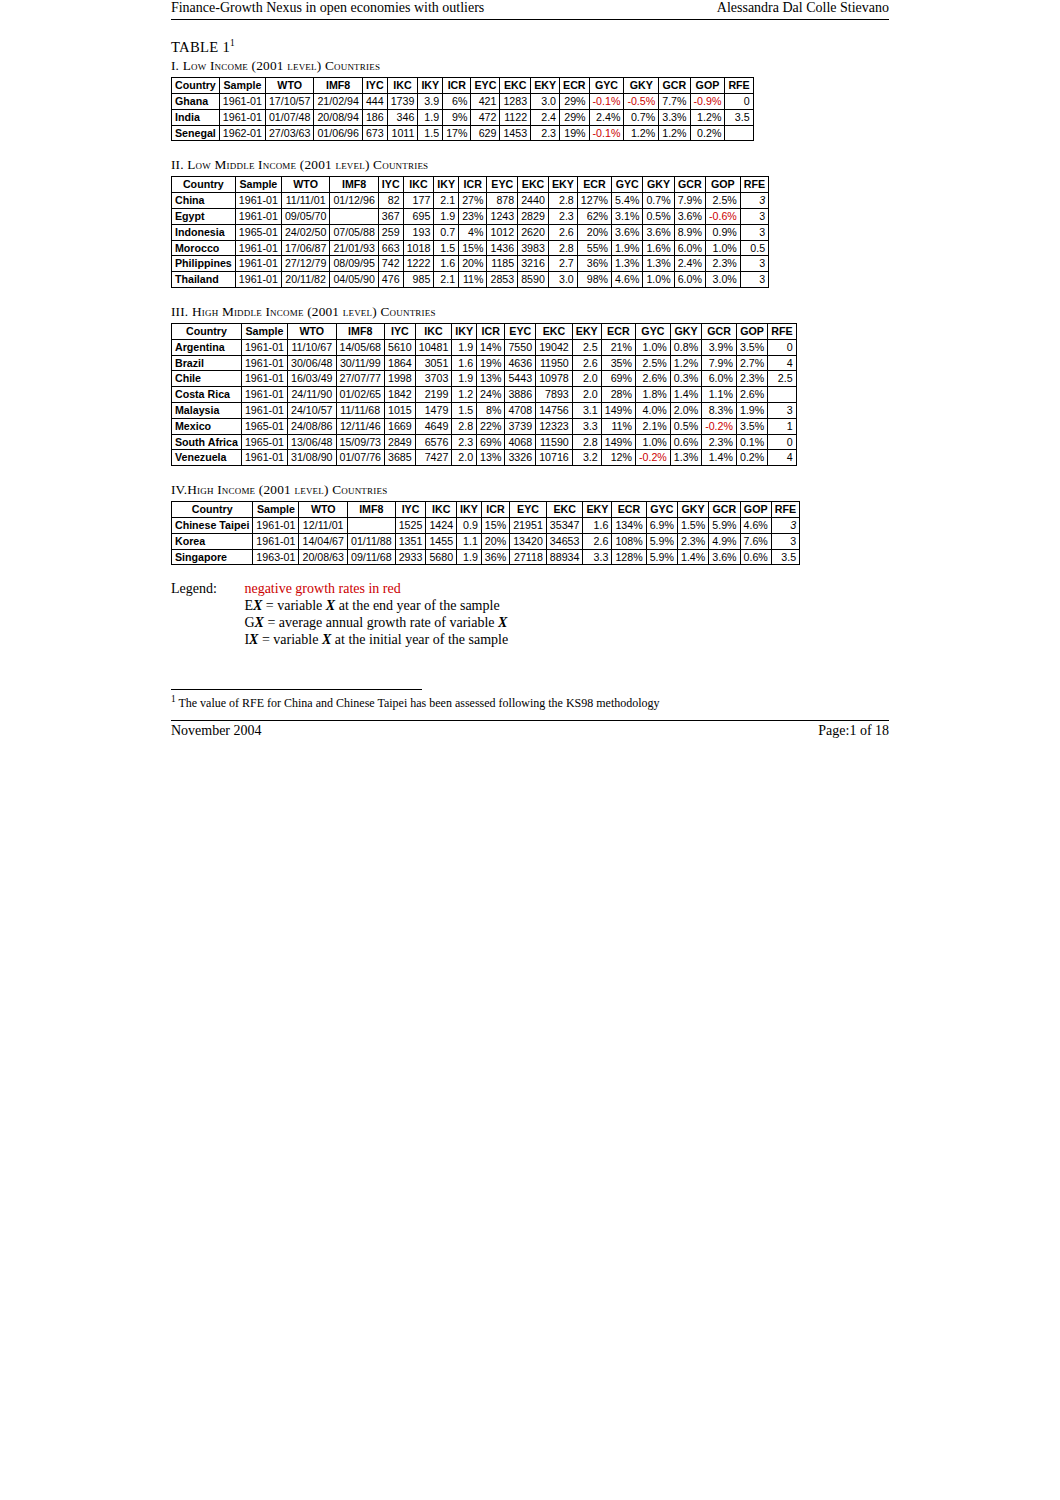Finance-Growth Nexus in open economies with outliers
Alessandra Dal Colle Stievano
TABLE 11
I. Low Income (2001 level) Countries
| Country | Sample | WTO | IMF8 | IYC | IKC | IKY | ICR | EYC | EKC | EKY | ECR | GYC | GKY | GCR | GOP | RFE |
| --- | --- | --- | --- | --- | --- | --- | --- | --- | --- | --- | --- | --- | --- | --- | --- | --- |
| Ghana | 1961-01 | 17/10/57 | 21/02/94 | 444 | 1739 | 3.9 | 6% | 421 | 1283 | 3.0 | 29% | -0.1% | -0.5% | 7.7% | -0.9% | 0 |
| India | 1961-01 | 01/07/48 | 20/08/94 | 186 | 346 | 1.9 | 9% | 472 | 1122 | 2.4 | 29% | 2.4% | 0.7% | 3.3% | 1.2% | 3.5 |
| Senegal | 1962-01 | 27/03/63 | 01/06/96 | 673 | 1011 | 1.5 | 17% | 629 | 1453 | 2.3 | 19% | -0.1% | 1.2% | 1.2% | 0.2% | |
II. Low Middle Income (2001 level) Countries
| Country | Sample | WTO | IMF8 | IYC | IKC | IKY | ICR | EYC | EKC | EKY | ECR | GYC | GKY | GCR | GOP | RFE |
| --- | --- | --- | --- | --- | --- | --- | --- | --- | --- | --- | --- | --- | --- | --- | --- | --- |
| China | 1961-01 | 11/11/01 | 01/12/96 | 82 | 177 | 2.1 | 27% | 878 | 2440 | 2.8 | 127% | 5.4% | 0.7% | 7.9% | 2.5% | 3 |
| Egypt | 1961-01 | 09/05/70 | | 367 | 695 | 1.9 | 23% | 1243 | 2829 | 2.3 | 62% | 3.1% | 0.5% | 3.6% | -0.6% | 3 |
| Indonesia | 1965-01 | 24/02/50 | 07/05/88 | 259 | 193 | 0.7 | 4% | 1012 | 2620 | 2.6 | 20% | 3.6% | 3.6% | 8.9% | 0.9% | 3 |
| Morocco | 1961-01 | 17/06/87 | 21/01/93 | 663 | 1018 | 1.5 | 15% | 1436 | 3983 | 2.8 | 55% | 1.9% | 1.6% | 6.0% | 1.0% | 0.5 |
| Philippines | 1961-01 | 27/12/79 | 08/09/95 | 742 | 1222 | 1.6 | 20% | 1185 | 3216 | 2.7 | 36% | 1.3% | 1.3% | 2.4% | 2.3% | 3 |
| Thailand | 1961-01 | 20/11/82 | 04/05/90 | 476 | 985 | 2.1 | 11% | 2853 | 8590 | 3.0 | 98% | 4.6% | 1.0% | 6.0% | 3.0% | 3 |
III. High Middle Income (2001 level) Countries
| Country | Sample | WTO | IMF8 | IYC | IKC | IKY | ICR | EYC | EKC | EKY | ECR | GYC | GKY | GCR | GOP | RFE |
| --- | --- | --- | --- | --- | --- | --- | --- | --- | --- | --- | --- | --- | --- | --- | --- | --- |
| Argentina | 1961-01 | 11/10/67 | 14/05/68 | 5610 | 10481 | 1.9 | 14% | 7550 | 19042 | 2.5 | 21% | 1.0% | 0.8% | 3.9% | 3.5% | 0 |
| Brazil | 1961-01 | 30/06/48 | 30/11/99 | 1864 | 3051 | 1.6 | 19% | 4636 | 11950 | 2.6 | 35% | 2.5% | 1.2% | 7.9% | 2.7% | 4 |
| Chile | 1961-01 | 16/03/49 | 27/07/77 | 1998 | 3703 | 1.9 | 13% | 5443 | 10978 | 2.0 | 69% | 2.6% | 0.3% | 6.0% | 2.3% | 2.5 |
| Costa Rica | 1961-01 | 24/11/90 | 01/02/65 | 1842 | 2199 | 1.2 | 24% | 3886 | 7893 | 2.0 | 28% | 1.8% | 1.4% | 1.1% | 2.6% | |
| Malaysia | 1961-01 | 24/10/57 | 11/11/68 | 1015 | 1479 | 1.5 | 8% | 4708 | 14756 | 3.1 | 149% | 4.0% | 2.0% | 8.3% | 1.9% | 3 |
| Mexico | 1965-01 | 24/08/86 | 12/11/46 | 1669 | 4649 | 2.8 | 22% | 3739 | 12323 | 3.3 | 11% | 2.1% | 0.5% | -0.2% | 3.5% | 1 |
| South Africa | 1965-01 | 13/06/48 | 15/09/73 | 2849 | 6576 | 2.3 | 69% | 4068 | 11590 | 2.8 | 149% | 1.0% | 0.6% | 2.3% | 0.1% | 0 |
| Venezuela | 1961-01 | 31/08/90 | 01/07/76 | 3685 | 7427 | 2.0 | 13% | 3326 | 10716 | 3.2 | 12% | -0.2% | 1.3% | 1.4% | 0.2% | 4 |
IV.High Income (2001 level) Countries
| Country | Sample | WTO | IMF8 | IYC | IKC | IKY | ICR | EYC | EKC | EKY | ECR | GYC | GKY | GCR | GOP | RFE |
| --- | --- | --- | --- | --- | --- | --- | --- | --- | --- | --- | --- | --- | --- | --- | --- | --- |
| Chinese Taipei | 1961-01 | 12/11/01 | | 1525 | 1424 | 0.9 | 15% | 21951 | 35347 | 1.6 | 134% | 6.9% | 1.5% | 5.9% | 4.6% | 3 |
| Korea | 1961-01 | 14/04/67 | 01/11/88 | 1351 | 1455 | 1.1 | 20% | 13420 | 34653 | 2.6 | 108% | 5.9% | 2.3% | 4.9% | 7.6% | 3 |
| Singapore | 1963-01 | 20/08/63 | 09/11/68 | 2933 | 5680 | 1.9 | 36% | 27118 | 88934 | 3.3 | 128% | 5.9% | 1.4% | 3.6% | 0.6% | 3.5 |
Legend:
negative growth rates in red
EX = variable X at the end year of the sample
GX = average annual growth rate of variable X
IX = variable X at the initial year of the sample
1 The value of RFE for China and Chinese Taipei has been assessed following the KS98 methodology
November 2004
Page:1 of 18